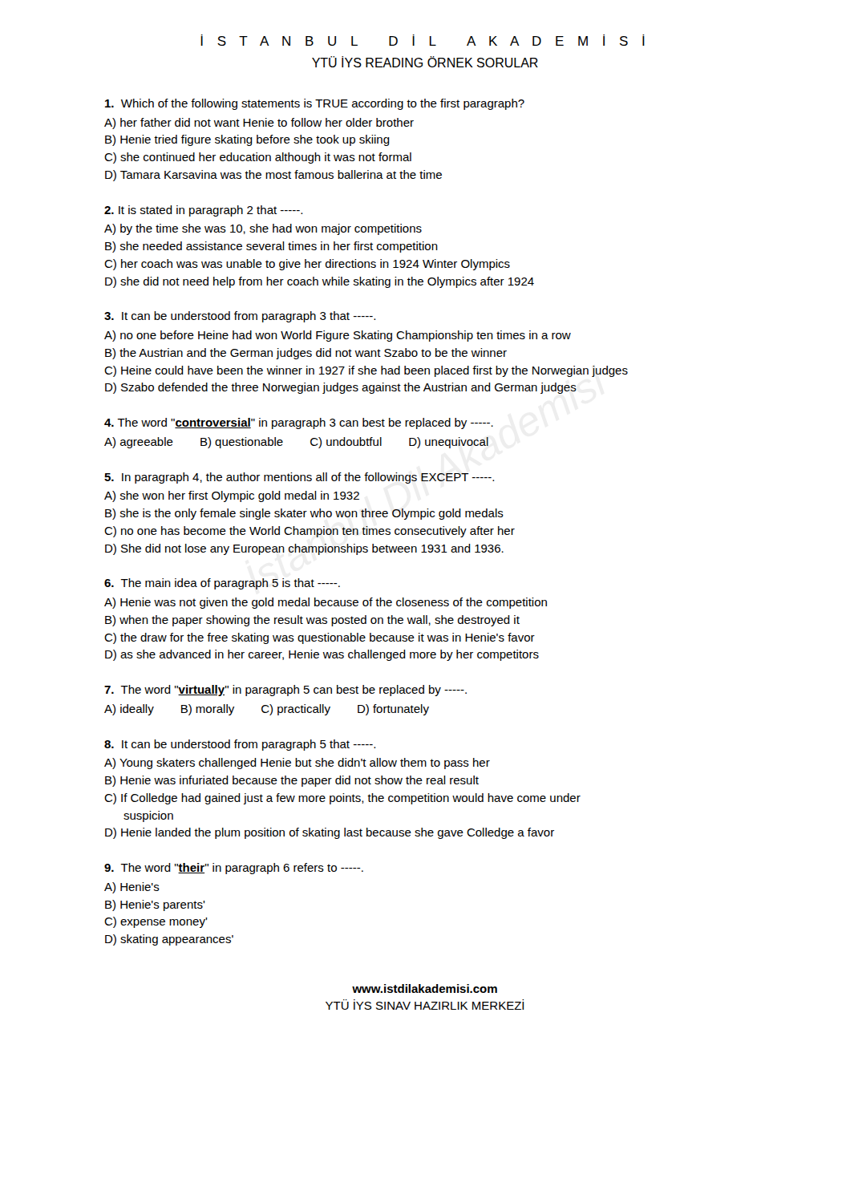İstanbul Dil Akademisi
İ S T A N B U L D İ L A K A D E M İ S İ
YTÜ İYS READING ÖRNEK SORULAR
1. Which of the following statements is TRUE according to the first paragraph?
A) her father did not want Henie to follow her older brother
B) Henie tried figure skating before she took up skiing
C) she continued her education although it was not formal
D) Tamara Karsavina was the most famous ballerina at the time
2. It is stated in paragraph 2 that -----.
A) by the time she was 10, she had won major competitions
B) she needed assistance several times in her first competition
C) her coach was was unable to give her directions in 1924 Winter Olympics
D) she did not need help from her coach while skating in the Olympics after 1924
3. It can be understood from paragraph 3 that -----.
A) no one before Heine had won World Figure Skating Championship ten times in a row
B) the Austrian and the German judges did not want Szabo to be the winner
C) Heine could have been the winner in 1927 if she had been placed first by the Norwegian judges
D) Szabo defended the three Norwegian judges against the Austrian and German judges
4. The word "controversial" in paragraph 3 can best be replaced by -----.
A) agreeable B) questionable C) undoubtful D) unequivocal
5. In paragraph 4, the author mentions all of the followings EXCEPT -----.
A) she won her first Olympic gold medal in 1932
B) she is the only female single skater who won three Olympic gold medals
C) no one has become the World Champion ten times consecutively after her
D) She did not lose any European championships between 1931 and 1936.
6. The main idea of paragraph 5 is that -----.
A) Henie was not given the gold medal because of the closeness of the competition
B) when the paper showing the result was posted on the wall, she destroyed it
C) the draw for the free skating was questionable because it was in Henie's favor
D) as she advanced in her career, Henie was challenged more by her competitors
7. The word "virtually" in paragraph 5 can best be replaced by -----.
A) ideally B) morally C) practically D) fortunately
8. It can be understood from paragraph 5 that -----.
A) Young skaters challenged Henie but she didn't allow them to pass her
B) Henie was infuriated because the paper did not show the real result
C) If Colledge had gained just a few more points, the competition would have come under
suspicion
D) Henie landed the plum position of skating last because she gave Colledge a favor
9. The word "their" in paragraph 6 refers to -----.
A) Henie's
B) Henie's parents'
C) expense money'
D) skating appearances'
www.istdilakademisi.com
YTÜ İYS SINAV HAZIRLIK MERKEZİ